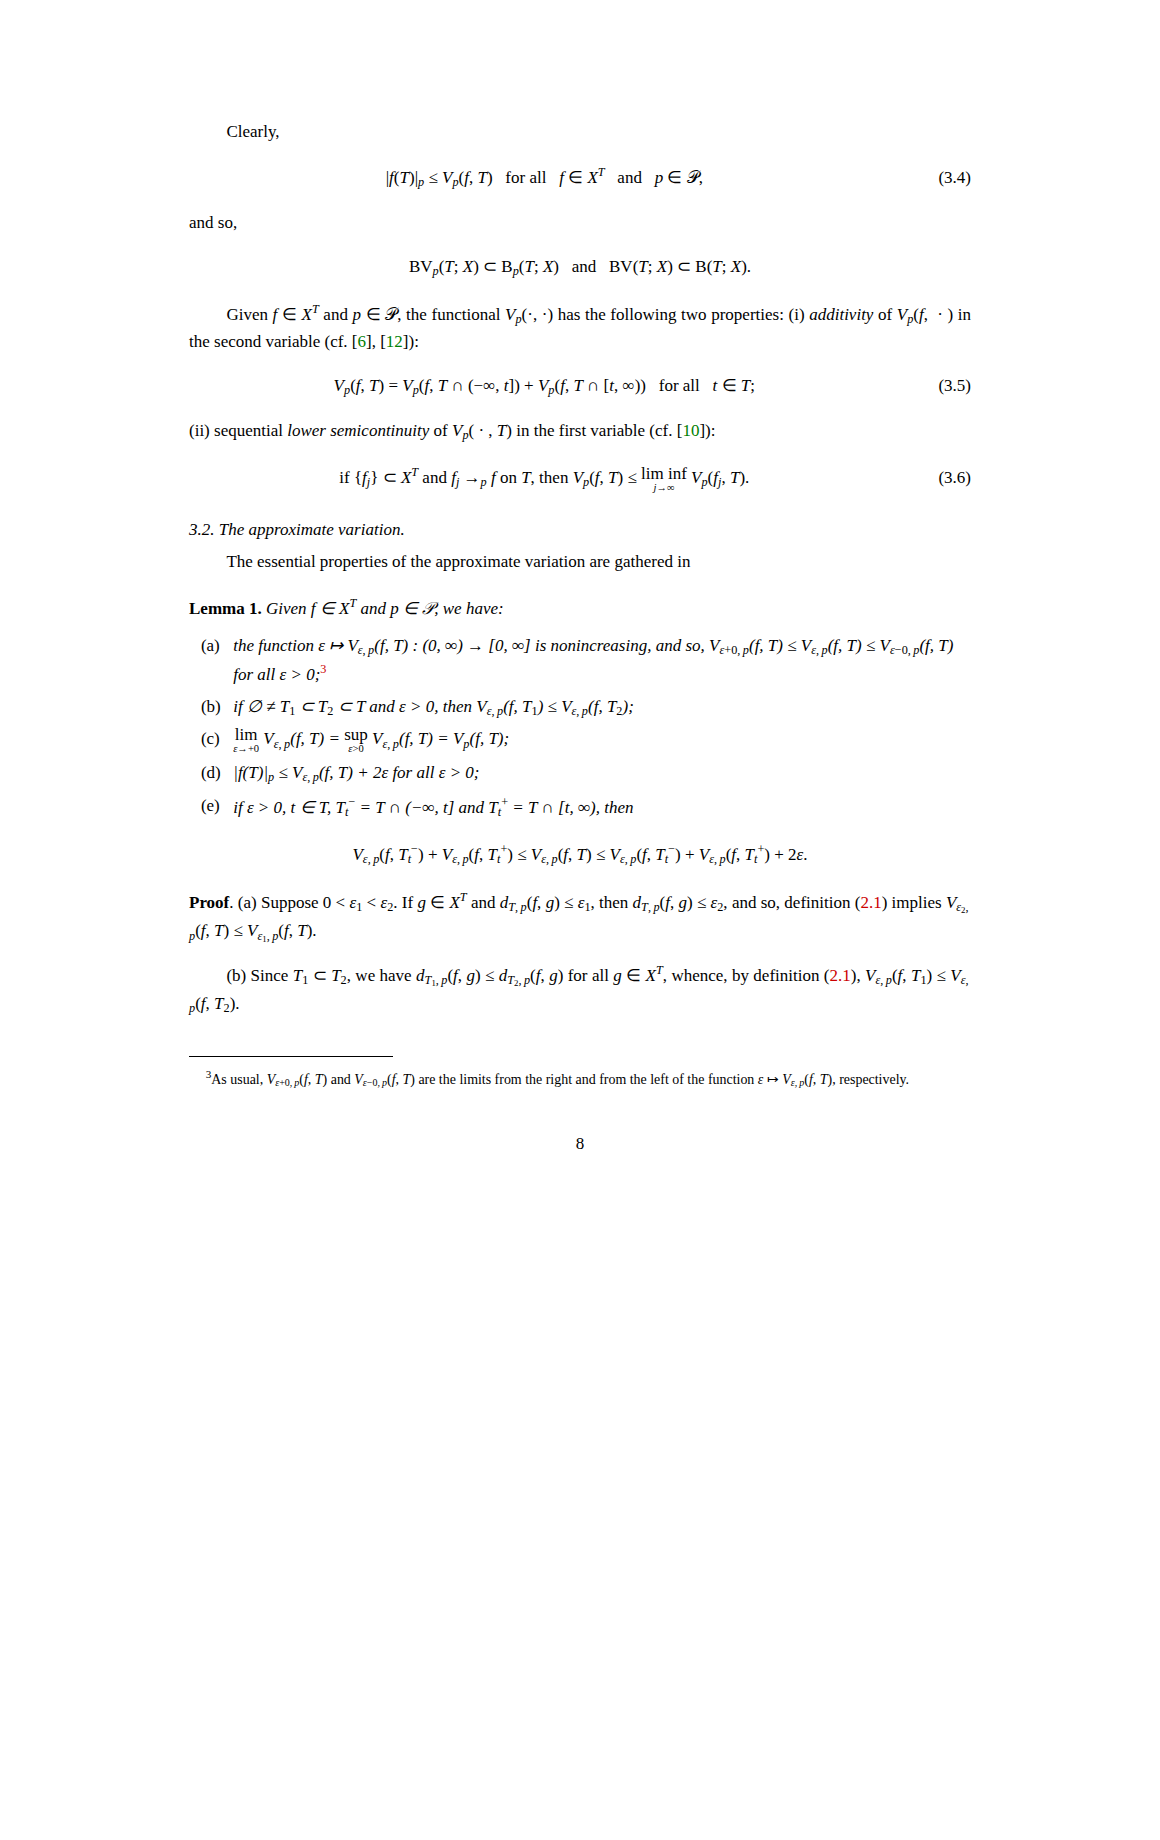Clearly,
|f(T)|p ≤ Vp(f, T) for all f ∈ XT and p ∈ 𝒫,
(3.4)
and so,
BVp(T; X) ⊂ Bp(T; X) and BV(T; X) ⊂ B(T; X).
Given f ∈ XT and p ∈ 𝒫, the functional Vp(·, ·) has the following two properties: (i) additivity of Vp(f, · ) in the second variable (cf. [6], [12]):
Vp(f, T) = Vp(f, T ∩ (−∞, t]) + Vp(f, T ∩ [t, ∞)) for all t ∈ T;
(3.5)
(ii) sequential lower semicontinuity of Vp( · , T) in the first variable (cf. [10]):
if {fj} ⊂ XT and fj →p f on T, then Vp(f, T) ≤ lim inf j→∞ Vp(fj, T).
(3.6)
3.2. The approximate variation.
The essential properties of the approximate variation are gathered in
Lemma 1. Given f ∈ XT and p ∈ 𝒫, we have:
(a) the function ε ↦ Vε, p(f, T) : (0, ∞) → [0, ∞] is nonincreasing, and so, Vε+0, p(f, T) ≤ Vε, p(f, T) ≤ Vε−0, p(f, T) for all ε > 0;3
(b) if ∅ ≠ T1 ⊂ T2 ⊂ T and ε > 0, then Vε, p(f, T1) ≤ Vε, p(f, T2);
(c) lim ε→+0 Vε, p(f, T) = sup ε>0 Vε, p(f, T) = Vp(f, T);
(d) |f(T)|p ≤ Vε, p(f, T) + 2ε for all ε > 0;
(e) if ε > 0, t ∈ T, Tt− = T ∩ (−∞, t] and Tt+ = T ∩ [t, ∞), then
Vε, p(f, Tt−) + Vε, p(f, Tt+) ≤ Vε, p(f, T) ≤ Vε, p(f, Tt−) + Vε, p(f, Tt+) + 2ε.
Proof. (a) Suppose 0 < ε1 < ε2. If g ∈ XT and dT, p(f, g) ≤ ε1, then dT, p(f, g) ≤ ε2, and so, definition (2.1) implies Vε2, p(f, T) ≤ Vε1, p(f, T).
(b) Since T1 ⊂ T2, we have dT1, p(f, g) ≤ dT2, p(f, g) for all g ∈ XT, whence, by definition (2.1), Vε, p(f, T1) ≤ Vε, p(f, T2).
3As usual, Vε+0, p(f, T) and Vε−0, p(f, T) are the limits from the right and from the left of the function ε ↦ Vε, p(f, T), respectively.
8